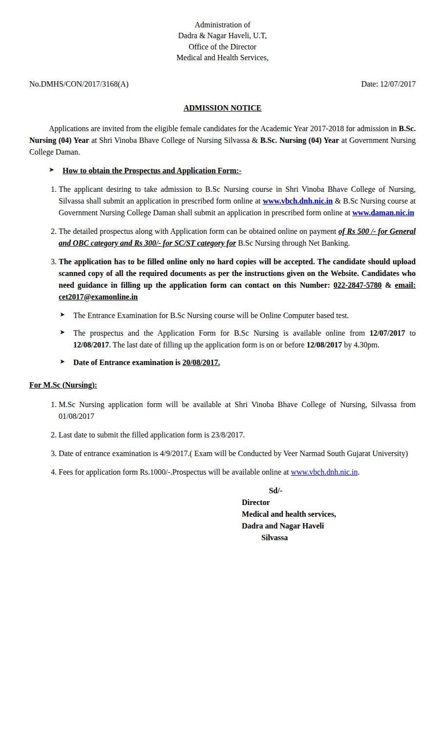Administration of
Dadra & Nagar Haveli, U.T,
Office of the Director
Medical and Health Services,
No.DMHS/CON/2017/3168(A) Date: 12/07/2017
ADMISSION NOTICE
Applications are invited from the eligible female candidates for the Academic Year 2017-2018 for admission in B.Sc. Nursing (04) Year at Shri Vinoba Bhave College of Nursing Silvassa & B.Sc. Nursing (04) Year at Government Nursing College Daman.
How to obtain the Prospectus and Application Form:-
The applicant desiring to take admission to B.Sc Nursing course in Shri Vinoba Bhave College of Nursing, Silvassa shall submit an application in prescribed form online at www.vbch.dnh.nic.in & B.Sc Nursing course at Government Nursing College Daman shall submit an application in prescribed form online at www.daman.nic.in
The detailed prospectus along with Application form can be obtained online on payment of Rs 500 /- for General and OBC category and Rs 300/- for SC/ST category for B.Sc Nursing through Net Banking.
The application has to be filled online only no hard copies will be accepted. The candidate should upload scanned copy of all the required documents as per the instructions given on the Website. Candidates who need guidance in filling up the application form can contact on this Number: 022-2847-5780 & email: cet2017@examonline.in
The Entrance Examination for B.Sc Nursing course will be Online Computer based test.
The prospectus and the Application Form for B.Sc Nursing is available online from 12/07/2017 to 12/08/2017. The last date of filling up the application form is on or before 12/08/2017 by 4.30pm.
Date of Entrance examination is 20/08/2017.
For M.Sc (Nursing):
M.Sc Nursing application form will be available at Shri Vinoba Bhave College of Nursing, Silvassa from 01/08/2017
Last date to submit the filled application form is 23/8/2017.
Date of entrance examination is 4/9/2017.( Exam will be Conducted by Veer Narmad South Gujarat University)
Fees for application form Rs.1000/-.Prospectus will be available online at www.vbch.dnh.nic.in.
Sd/-
Director
Medical and health services,
Dadra and Nagar Haveli
Silvassa